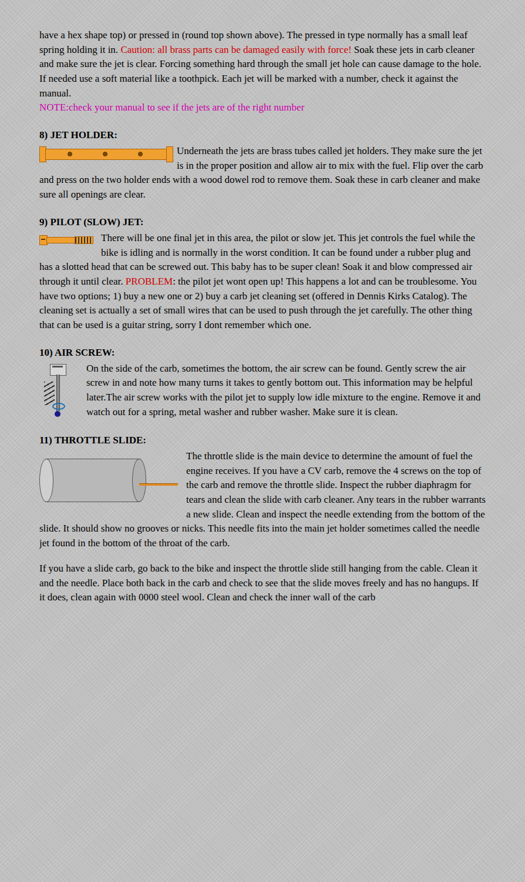have a hex shape top) or pressed in (round top shown above). The pressed in type normally has a small leaf spring holding it in. Caution: all brass parts can be damaged easily with force! Soak these jets in carb cleaner and make sure the jet is clear. Forcing something hard through the small jet hole can cause damage to the hole. If needed use a soft material like a toothpick. Each jet will be marked with a number, check it against the manual.
NOTE:check your manual to see if the jets are of the right number
8) JET HOLDER:
Underneath the jets are brass tubes called jet holders. They make sure the jet is in the proper position and allow air to mix with the fuel. Flip over the carb and press on the two holder ends with a wood dowel rod to remove them. Soak these in carb cleaner and make sure all openings are clear.
9) PILOT (SLOW) JET:
There will be one final jet in this area, the pilot or slow jet. This jet controls the fuel while the bike is idling and is normally in the worst condition. It can be found under a rubber plug and has a slotted head that can be screwed out. This baby has to be super clean! Soak it and blow compressed air through it until clear. PROBLEM: the pilot jet wont open up! This happens a lot and can be troublesome. You have two options; 1) buy a new one or 2) buy a carb jet cleaning set (offered in Dennis Kirks Catalog). The cleaning set is actually a set of small wires that can be used to push through the jet carefully. The other thing that can be used is a guitar string, sorry I dont remember which one.
10) AIR SCREW:
On the side of the carb, sometimes the bottom, the air screw can be found. Gently screw the air screw in and note how many turns it takes to gently bottom out. This information may be helpful later.The air screw works with the pilot jet to supply low idle mixture to the engine. Remove it and watch out for a spring, metal washer and rubber washer. Make sure it is clean.
11) THROTTLE SLIDE:
The throttle slide is the main device to determine the amount of fuel the engine receives. If you have a CV carb, remove the 4 screws on the top of the carb and remove the throttle slide. Inspect the rubber diaphragm for tears and clean the slide with carb cleaner. Any tears in the rubber warrants a new slide. Clean and inspect the needle extending from the bottom of the slide. It should show no grooves or nicks. This needle fits into the main jet holder sometimes called the needle jet found in the bottom of the throat of the carb.
If you have a slide carb, go back to the bike and inspect the throttle slide still hanging from the cable. Clean it and the needle. Place both back in the carb and check to see that the slide moves freely and has no hangups. If it does, clean again with 0000 steel wool. Clean and check the inner wall of the carb